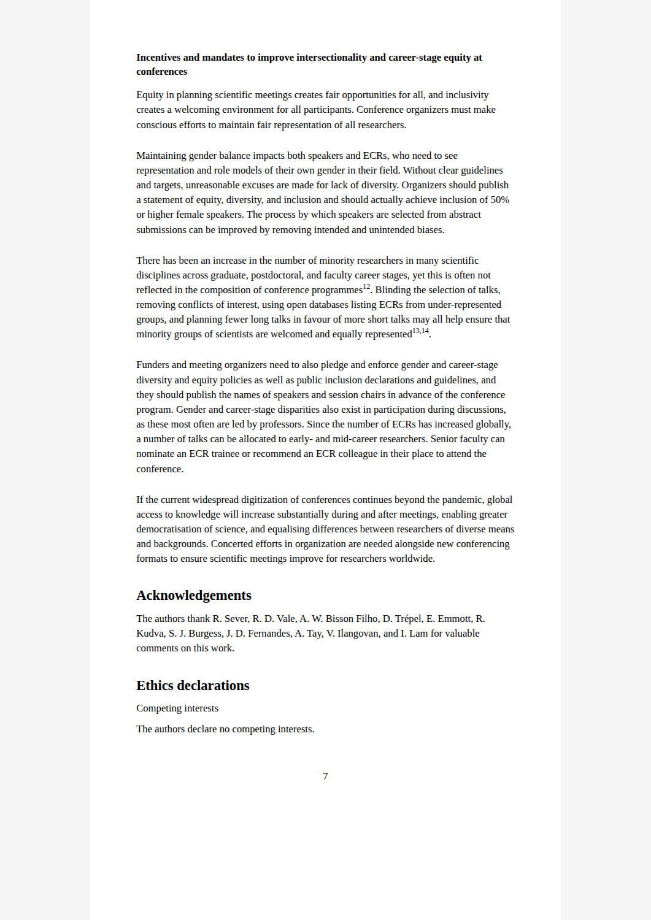Incentives and mandates to improve intersectionality and career-stage equity at conferences
Equity in planning scientific meetings creates fair opportunities for all, and inclusivity creates a welcoming environment for all participants. Conference organizers must make conscious efforts to maintain fair representation of all researchers.
Maintaining gender balance impacts both speakers and ECRs, who need to see representation and role models of their own gender in their field. Without clear guidelines and targets, unreasonable excuses are made for lack of diversity. Organizers should publish a statement of equity, diversity, and inclusion and should actually achieve inclusion of 50% or higher female speakers. The process by which speakers are selected from abstract submissions can be improved by removing intended and unintended biases.
There has been an increase in the number of minority researchers in many scientific disciplines across graduate, postdoctoral, and faculty career stages, yet this is often not reflected in the composition of conference programmes12. Blinding the selection of talks, removing conflicts of interest, using open databases listing ECRs from under-represented groups, and planning fewer long talks in favour of more short talks may all help ensure that minority groups of scientists are welcomed and equally represented13,14.
Funders and meeting organizers need to also pledge and enforce gender and career-stage diversity and equity policies as well as public inclusion declarations and guidelines, and they should publish the names of speakers and session chairs in advance of the conference program. Gender and career-stage disparities also exist in participation during discussions, as these most often are led by professors. Since the number of ECRs has increased globally, a number of talks can be allocated to early- and mid-career researchers. Senior faculty can nominate an ECR trainee or recommend an ECR colleague in their place to attend the conference.
If the current widespread digitization of conferences continues beyond the pandemic, global access to knowledge will increase substantially during and after meetings, enabling greater democratisation of science, and equalising differences between researchers of diverse means and backgrounds. Concerted efforts in organization are needed alongside new conferencing formats to ensure scientific meetings improve for researchers worldwide.
Acknowledgements
The authors thank R. Sever, R. D. Vale, A. W. Bisson Filho, D. Trépel, E. Emmott, R. Kudva, S. J. Burgess, J. D. Fernandes, A. Tay, V. Ilangovan, and I. Lam for valuable comments on this work.
Ethics declarations
Competing interests
The authors declare no competing interests.
7